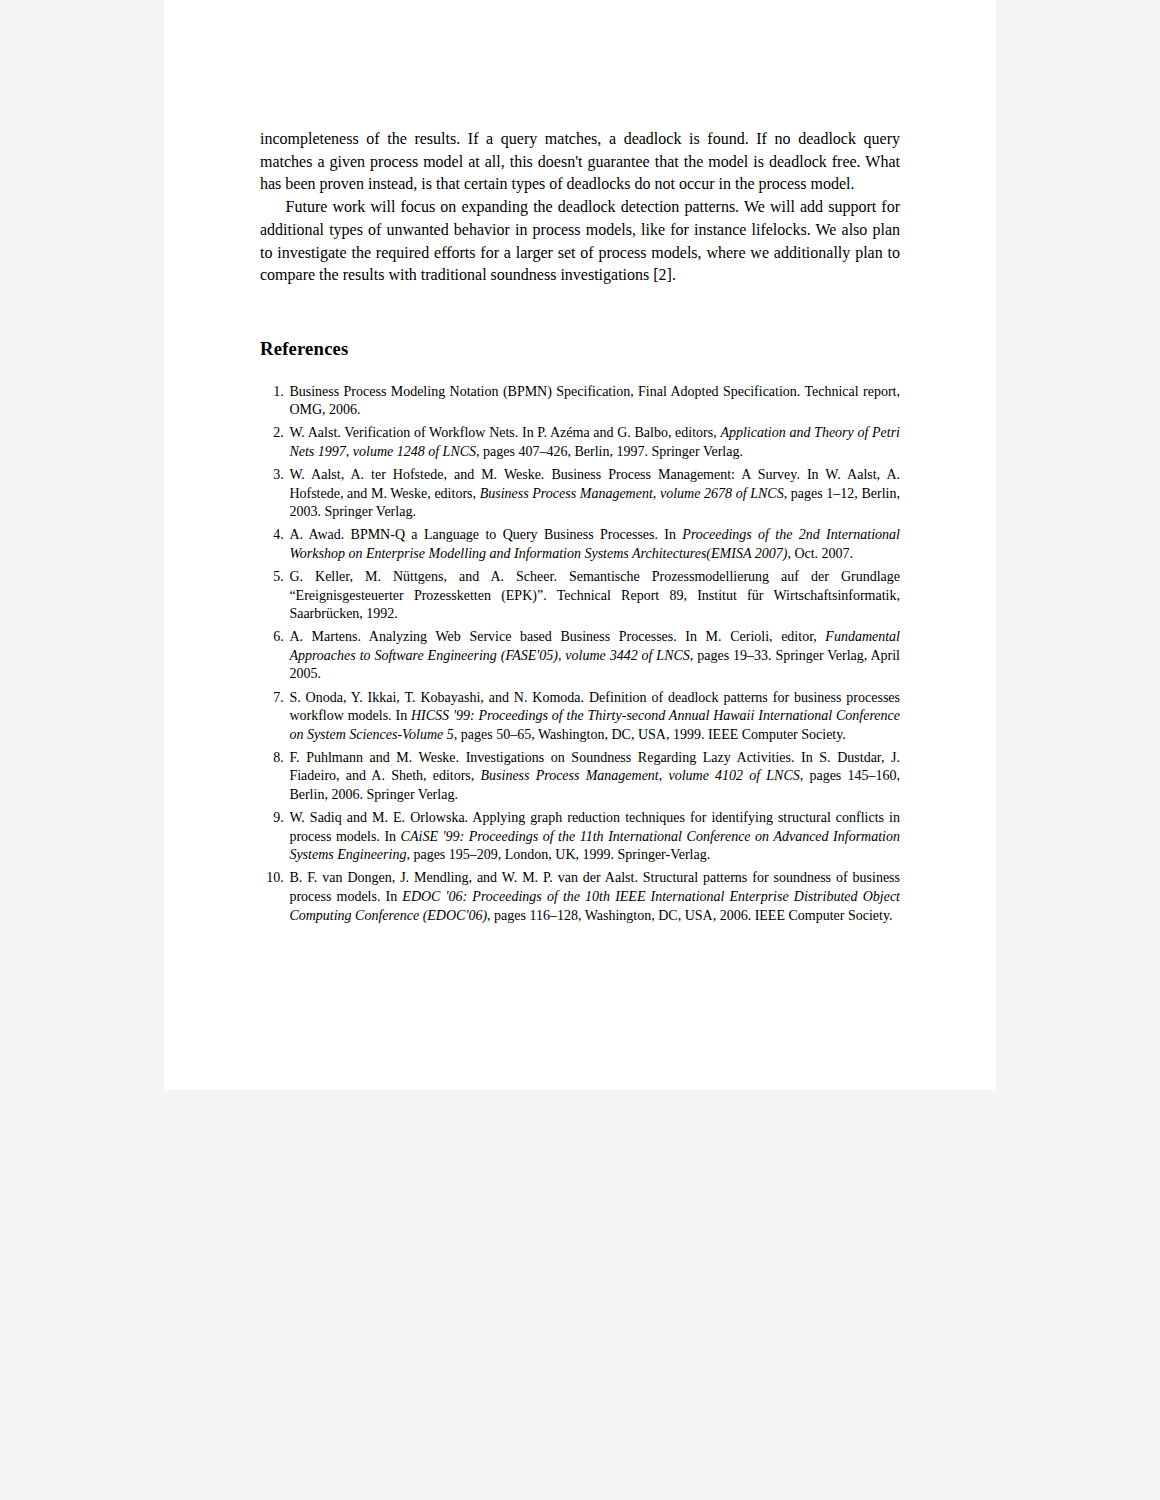incompleteness of the results. If a query matches, a deadlock is found. If no deadlock query matches a given process model at all, this doesn't guarantee that the model is deadlock free. What has been proven instead, is that certain types of deadlocks do not occur in the process model.
Future work will focus on expanding the deadlock detection patterns. We will add support for additional types of unwanted behavior in process models, like for instance lifelocks. We also plan to investigate the required efforts for a larger set of process models, where we additionally plan to compare the results with traditional soundness investigations [2].
References
Business Process Modeling Notation (BPMN) Specification, Final Adopted Specification. Technical report, OMG, 2006.
W. Aalst. Verification of Workflow Nets. In P. Azéma and G. Balbo, editors, Application and Theory of Petri Nets 1997, volume 1248 of LNCS, pages 407–426, Berlin, 1997. Springer Verlag.
W. Aalst, A. ter Hofstede, and M. Weske. Business Process Management: A Survey. In W. Aalst, A. Hofstede, and M. Weske, editors, Business Process Management, volume 2678 of LNCS, pages 1–12, Berlin, 2003. Springer Verlag.
A. Awad. BPMN-Q a Language to Query Business Processes. In Proceedings of the 2nd International Workshop on Enterprise Modelling and Information Systems Architectures(EMISA 2007), Oct. 2007.
G. Keller, M. Nüttgens, and A. Scheer. Semantische Prozessmodellierung auf der Grundlage “Ereignisgesteuerter Prozessketten (EPK)”. Technical Report 89, Institut für Wirtschaftsinformatik, Saarbrücken, 1992.
A. Martens. Analyzing Web Service based Business Processes. In M. Cerioli, editor, Fundamental Approaches to Software Engineering (FASE'05), volume 3442 of LNCS, pages 19–33. Springer Verlag, April 2005.
S. Onoda, Y. Ikkai, T. Kobayashi, and N. Komoda. Definition of deadlock patterns for business processes workflow models. In HICSS '99: Proceedings of the Thirty-second Annual Hawaii International Conference on System Sciences-Volume 5, pages 50–65, Washington, DC, USA, 1999. IEEE Computer Society.
F. Puhlmann and M. Weske. Investigations on Soundness Regarding Lazy Activities. In S. Dustdar, J. Fiadeiro, and A. Sheth, editors, Business Process Management, volume 4102 of LNCS, pages 145–160, Berlin, 2006. Springer Verlag.
W. Sadiq and M. E. Orlowska. Applying graph reduction techniques for identifying structural conflicts in process models. In CAiSE '99: Proceedings of the 11th International Conference on Advanced Information Systems Engineering, pages 195–209, London, UK, 1999. Springer-Verlag.
B. F. van Dongen, J. Mendling, and W. M. P. van der Aalst. Structural patterns for soundness of business process models. In EDOC '06: Proceedings of the 10th IEEE International Enterprise Distributed Object Computing Conference (EDOC'06), pages 116–128, Washington, DC, USA, 2006. IEEE Computer Society.